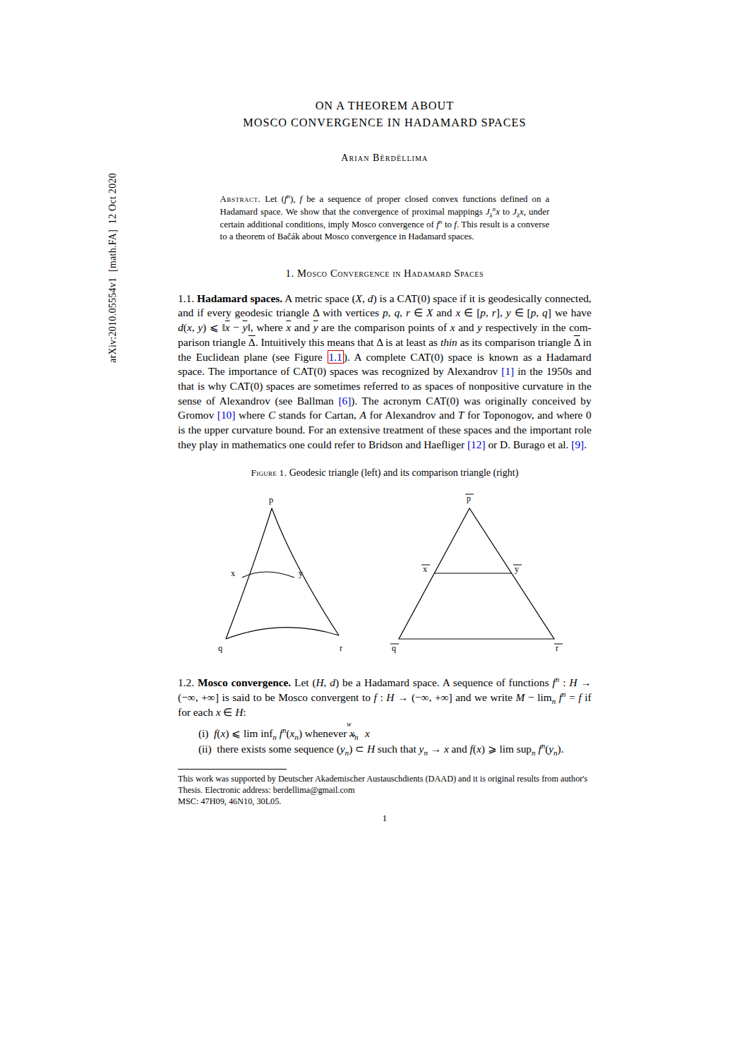arXiv:2010.05554v1 [math.FA] 12 Oct 2020
On a Theorem About
Mosco Convergence in Hadamard Spaces
Arian Bërdëllima
Abstract. Let (fn), f be a sequence of proper closed convex functions defined on a Hadamard space. We show that the convergence of proximal mappings Jλnx to Jλx, under certain additional conditions, imply Mosco convergence of fn to f. This result is a converse to a theorem of Bačák about Mosco convergence in Hadamard spaces.
1. Mosco Convergence in Hadamard Spaces
1.1. Hadamard spaces. A metric space (X, d) is a CAT(0) space if it is geodesically connected, and if every geodesic triangle Δ with vertices p, q, r ∈ X and x ∈ [p, r], y ∈ [p, q] we have d(x, y) ⩽ ‖x − y‖, where x and y are the comparison points of x and y respectively in the comparison triangle Δ. Intuitively this means that Δ is at least as thin as its comparison triangle Δ in the Euclidean plane (see Figure 1.1). A complete CAT(0) space is known as a Hadamard space. The importance of CAT(0) spaces was recognized by Alexandrov [1] in the 1950s and that is why CAT(0) spaces are sometimes referred to as spaces of nonpositive curvature in the sense of Alexandrov (see Ballman [6]). The acronym CAT(0) was originally conceived by Gromov [10] where C stands for Cartan, A for Alexandrov and T for Toponogov, and where 0 is the upper curvature bound. For an extensive treatment of these spaces and the important role they play in mathematics one could refer to Bridson and Haefliger [12] or D. Burago et al. [9].
Figure 1. Geodesic triangle (left) and its comparison triangle (right)
p q r x y p q r x y
1.2. Mosco convergence. Let (H, d) be a Hadamard space. A sequence of functions fn : H → (−∞, +∞] is said to be Mosco convergent to f : H → (−∞, +∞] and we write M − limn fn = f if for each x ∈ H:
(i) f(x) ⩽ lim infn fn(xn) whenever xn w→ x
(ii) there exists some sequence (yn) ⊂ H such that yn → x and f(x) ⩾ lim supn fn(yn).
This work was supported by Deutscher Akademischer Austauschdients (DAAD) and it is original results from author's Thesis. Electronic address: berdellima@gmail.com
MSC: 47H09, 46N10, 30L05.
1